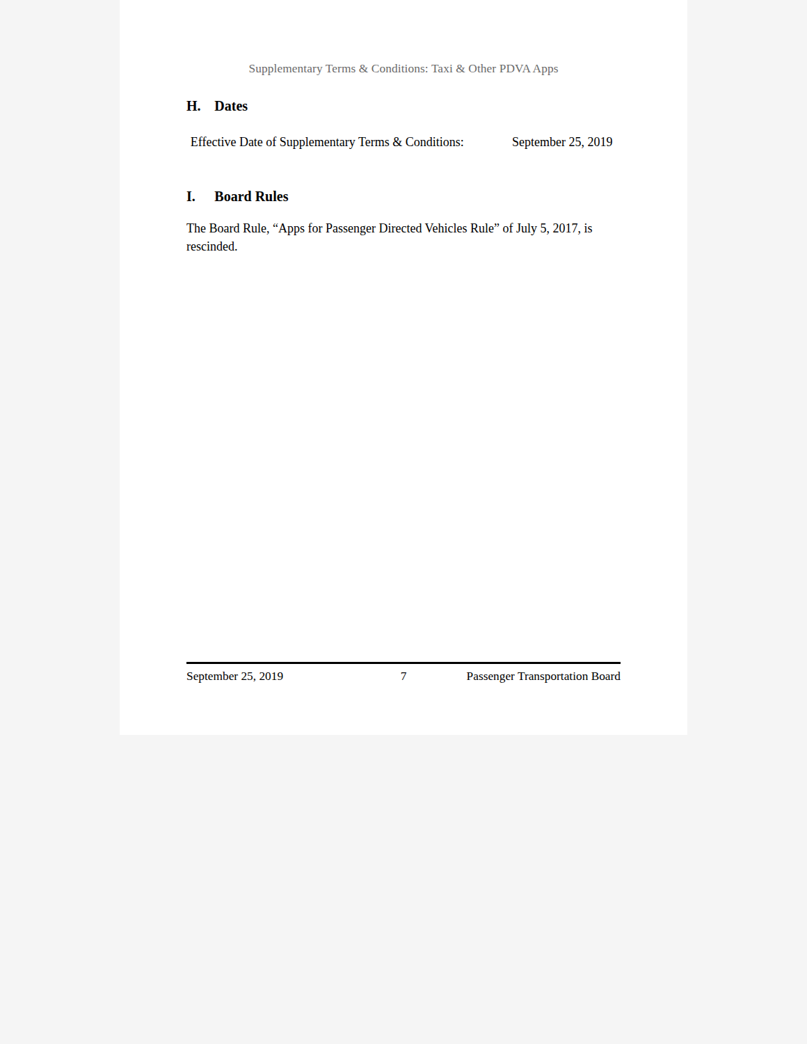Supplementary Terms & Conditions: Taxi & Other PDVA Apps
H. Dates
Effective Date of Supplementary Terms & Conditions: September 25, 2019
I. Board Rules
The Board Rule, “Apps for Passenger Directed Vehicles Rule” of July 5, 2017, is rescinded.
September 25, 2019 7 Passenger Transportation Board